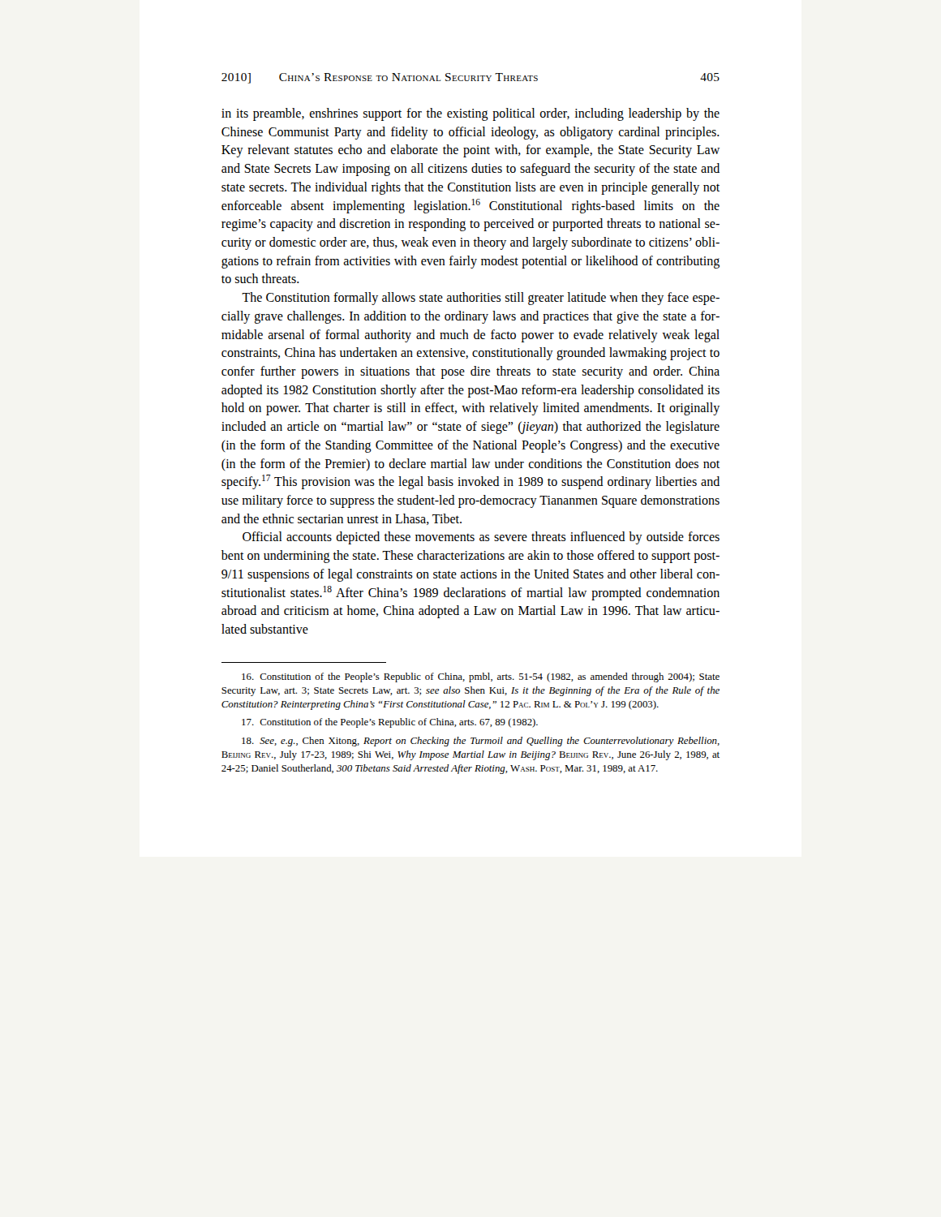2010] China’s Response to National Security Threats 405
in its preamble, enshrines support for the existing political order, including leadership by the Chinese Communist Party and fidelity to official ideology, as obligatory cardinal principles. Key relevant statutes echo and elaborate the point with, for example, the State Security Law and State Secrets Law imposing on all citizens duties to safeguard the security of the state and state secrets. The individual rights that the Constitution lists are even in principle generally not enforceable absent implementing legislation.16 Constitutional rights-based limits on the regime’s capacity and discretion in responding to perceived or purported threats to national security or domestic order are, thus, weak even in theory and largely subordinate to citizens’ obligations to refrain from activities with even fairly modest potential or likelihood of contributing to such threats.
The Constitution formally allows state authorities still greater latitude when they face especially grave challenges. In addition to the ordinary laws and practices that give the state a formidable arsenal of formal authority and much de facto power to evade relatively weak legal constraints, China has undertaken an extensive, constitutionally grounded lawmaking project to confer further powers in situations that pose dire threats to state security and order. China adopted its 1982 Constitution shortly after the post-Mao reform-era leadership consolidated its hold on power. That charter is still in effect, with relatively limited amendments. It originally included an article on “martial law” or “state of siege” (jieyan) that authorized the legislature (in the form of the Standing Committee of the National People’s Congress) and the executive (in the form of the Premier) to declare martial law under conditions the Constitution does not specify.17 This provision was the legal basis invoked in 1989 to suspend ordinary liberties and use military force to suppress the student-led pro-democracy Tiananmen Square demonstrations and the ethnic sectarian unrest in Lhasa, Tibet.
Official accounts depicted these movements as severe threats influenced by outside forces bent on undermining the state. These characterizations are akin to those offered to support post-9/11 suspensions of legal constraints on state actions in the United States and other liberal constitutionalist states.18 After China’s 1989 declarations of martial law prompted condemnation abroad and criticism at home, China adopted a Law on Martial Law in 1996. That law articulated substantive
16. Constitution of the People’s Republic of China, pmbl, arts. 51-54 (1982, as amended through 2004); State Security Law, art. 3; State Secrets Law, art. 3; see also Shen Kui, Is it the Beginning of the Era of the Rule of the Constitution? Reinterpreting China’s “First Constitutional Case,” 12 Pac. Rim L. & Pol’y J. 199 (2003).
17. Constitution of the People’s Republic of China, arts. 67, 89 (1982).
18. See, e.g., Chen Xitong, Report on Checking the Turmoil and Quelling the Counterrevolutionary Rebellion, Beijing Rev., July 17-23, 1989; Shi Wei, Why Impose Martial Law in Beijing? Beijing Rev., June 26-July 2, 1989, at 24-25; Daniel Southerland, 300 Tibetans Said Arrested After Rioting, Wash. Post, Mar. 31, 1989, at A17.